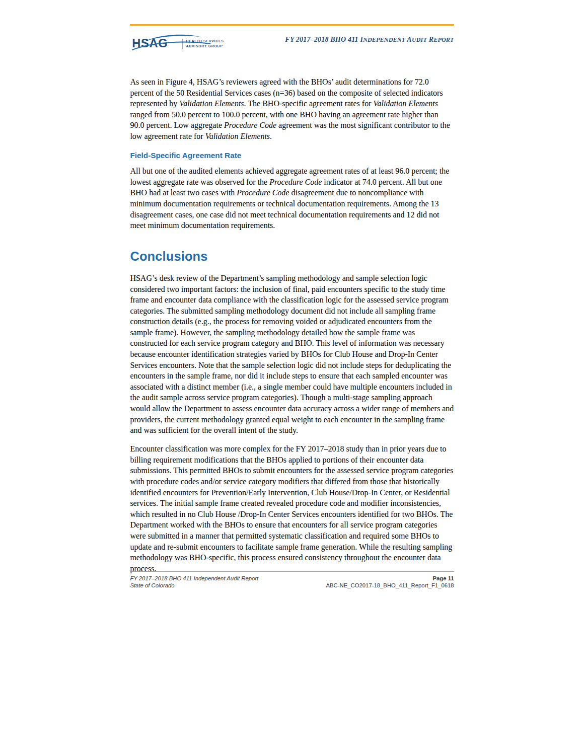HSAG HEALTH SERVICES ADVISORY GROUP
FY 2017–2018 BHO 411 INDEPENDENT AUDIT REPORT
As seen in Figure 4, HSAG’s reviewers agreed with the BHOs’ audit determinations for 72.0 percent of the 50 Residential Services cases (n=36) based on the composite of selected indicators represented by Validation Elements. The BHO-specific agreement rates for Validation Elements ranged from 50.0 percent to 100.0 percent, with one BHO having an agreement rate higher than 90.0 percent. Low aggregate Procedure Code agreement was the most significant contributor to the low agreement rate for Validation Elements.
Field-Specific Agreement Rate
All but one of the audited elements achieved aggregate agreement rates of at least 96.0 percent; the lowest aggregate rate was observed for the Procedure Code indicator at 74.0 percent. All but one BHO had at least two cases with Procedure Code disagreement due to noncompliance with minimum documentation requirements or technical documentation requirements. Among the 13 disagreement cases, one case did not meet technical documentation requirements and 12 did not meet minimum documentation requirements.
Conclusions
HSAG’s desk review of the Department’s sampling methodology and sample selection logic considered two important factors: the inclusion of final, paid encounters specific to the study time frame and encounter data compliance with the classification logic for the assessed service program categories. The submitted sampling methodology document did not include all sampling frame construction details (e.g., the process for removing voided or adjudicated encounters from the sample frame). However, the sampling methodology detailed how the sample frame was constructed for each service program category and BHO. This level of information was necessary because encounter identification strategies varied by BHOs for Club House and Drop-In Center Services encounters. Note that the sample selection logic did not include steps for deduplicating the encounters in the sample frame, nor did it include steps to ensure that each sampled encounter was associated with a distinct member (i.e., a single member could have multiple encounters included in the audit sample across service program categories). Though a multi-stage sampling approach would allow the Department to assess encounter data accuracy across a wider range of members and providers, the current methodology granted equal weight to each encounter in the sampling frame and was sufficient for the overall intent of the study.
Encounter classification was more complex for the FY 2017–2018 study than in prior years due to billing requirement modifications that the BHOs applied to portions of their encounter data submissions. This permitted BHOs to submit encounters for the assessed service program categories with procedure codes and/or service category modifiers that differed from those that historically identified encounters for Prevention/Early Intervention, Club House/Drop-In Center, or Residential services. The initial sample frame created revealed procedure code and modifier inconsistencies, which resulted in no Club House /Drop-In Center Services encounters identified for two BHOs. The Department worked with the BHOs to ensure that encounters for all service program categories were submitted in a manner that permitted systematic classification and required some BHOs to update and re-submit encounters to facilitate sample frame generation. While the resulting sampling methodology was BHO-specific, this process ensured consistency throughout the encounter data process.
FY 2017–2018 BHO 411 Independent Audit Report
State of Colorado
Page 11
ABC-NE_CO2017-18_BHO_411_Report_F1_0618